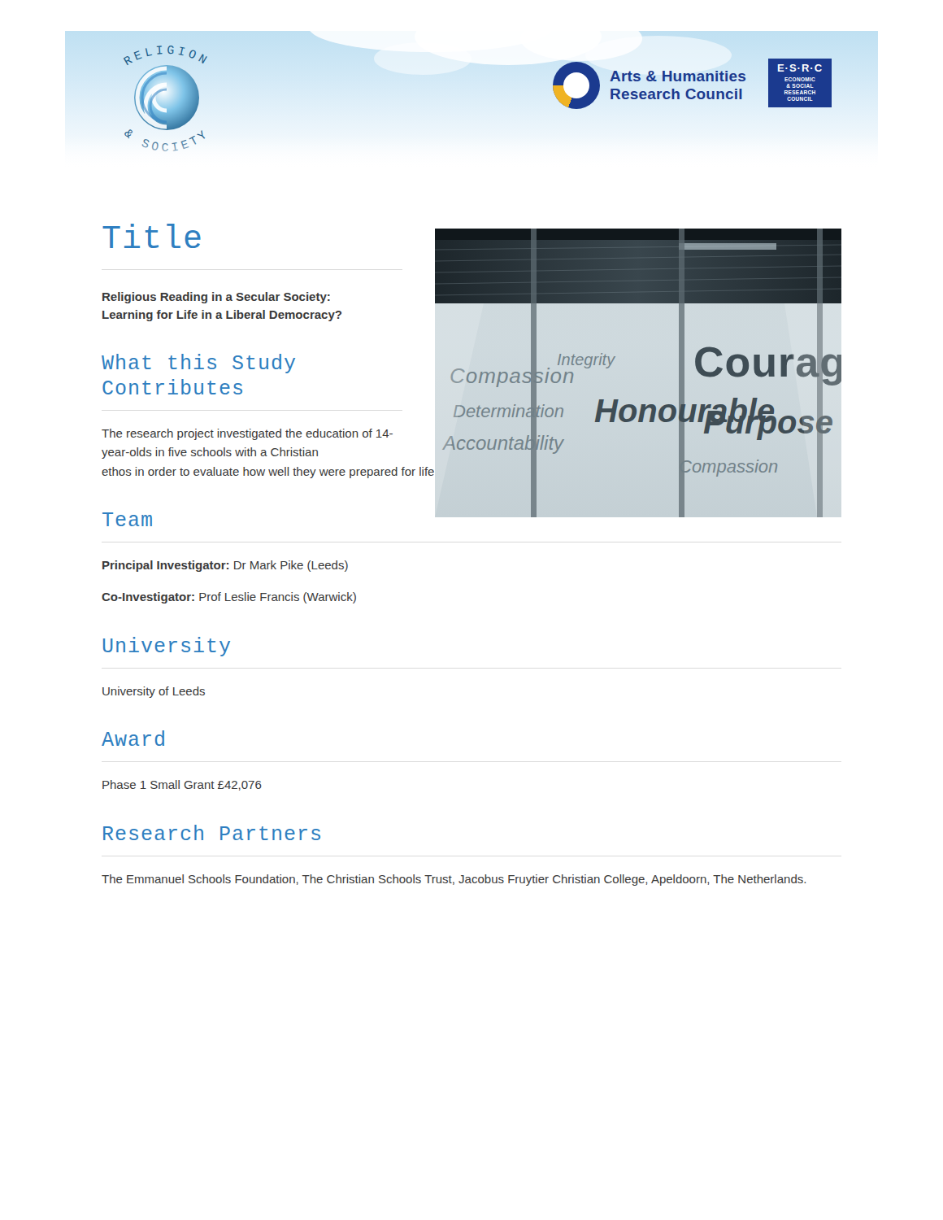RELIGION & SOCIETY
Arts & Humanities
Research Council
E·S·R·C
ECONOMIC
& SOCIAL
RESEARCH
COUNCIL
Compassion Integrity Determination Accountability Compassion Courag Honourable Purpose
Title
Religious Reading in a Secular Society:
Learning for Life in a Liberal Democracy?
What this Study
Contributes
The research project investigated the education of 14-year-olds in five schools with a Christian
ethos in order to evaluate how well they were prepared for life, work and citizenship in a secular liberal democracy.
Team
Principal Investigator: Dr Mark Pike (Leeds)
Co-Investigator: Prof Leslie Francis (Warwick)
University
University of Leeds
Award
Phase 1 Small Grant £42,076
Research Partners
The Emmanuel Schools Foundation, The Christian Schools Trust, Jacobus Fruytier Christian College, Apeldoorn, The Netherlands.